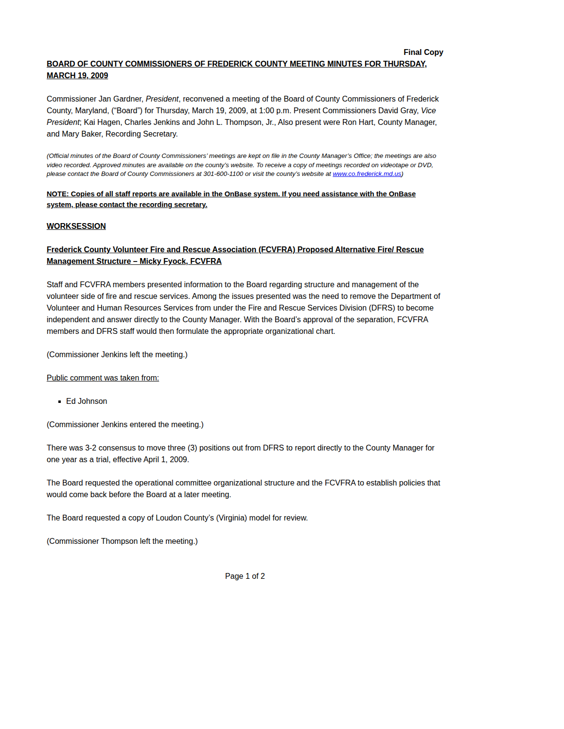Final Copy
BOARD OF COUNTY COMMISSIONERS OF FREDERICK COUNTY MEETING MINUTES FOR THURSDAY, MARCH 19, 2009
Commissioner Jan Gardner, President, reconvened a meeting of the Board of County Commissioners of Frederick County, Maryland, (“Board”) for Thursday, March 19, 2009, at 1:00 p.m. Present Commissioners David Gray, Vice President; Kai Hagen, Charles Jenkins and John L. Thompson, Jr., Also present were Ron Hart, County Manager, and Mary Baker, Recording Secretary.
(Official minutes of the Board of County Commissioners’ meetings are kept on file in the County Manager’s Office; the meetings are also video recorded. Approved minutes are available on the county’s website. To receive a copy of meetings recorded on videotape or DVD, please contact the Board of County Commissioners at 301-600-1100 or visit the county’s website at www.co.frederick.md.us)
NOTE: Copies of all staff reports are available in the OnBase system. If you need assistance with the OnBase system, please contact the recording secretary.
WORKSESSION
Frederick County Volunteer Fire and Rescue Association (FCVFRA) Proposed Alternative Fire/ Rescue Management Structure – Micky Fyock, FCVFRA
Staff and FCVFRA members presented information to the Board regarding structure and management of the volunteer side of fire and rescue services. Among the issues presented was the need to remove the Department of Volunteer and Human Resources Services from under the Fire and Rescue Services Division (DFRS) to become independent and answer directly to the County Manager. With the Board’s approval of the separation, FCVFRA members and DFRS staff would then formulate the appropriate organizational chart.
(Commissioner Jenkins left the meeting.)
Public comment was taken from:
Ed Johnson
(Commissioner Jenkins entered the meeting.)
There was 3-2 consensus to move three (3) positions out from DFRS to report directly to the County Manager for one year as a trial, effective April 1, 2009.
The Board requested the operational committee organizational structure and the FCVFRA to establish policies that would come back before the Board at a later meeting.
The Board requested a copy of Loudon County’s (Virginia) model for review.
(Commissioner Thompson left the meeting.)
Page 1 of 2